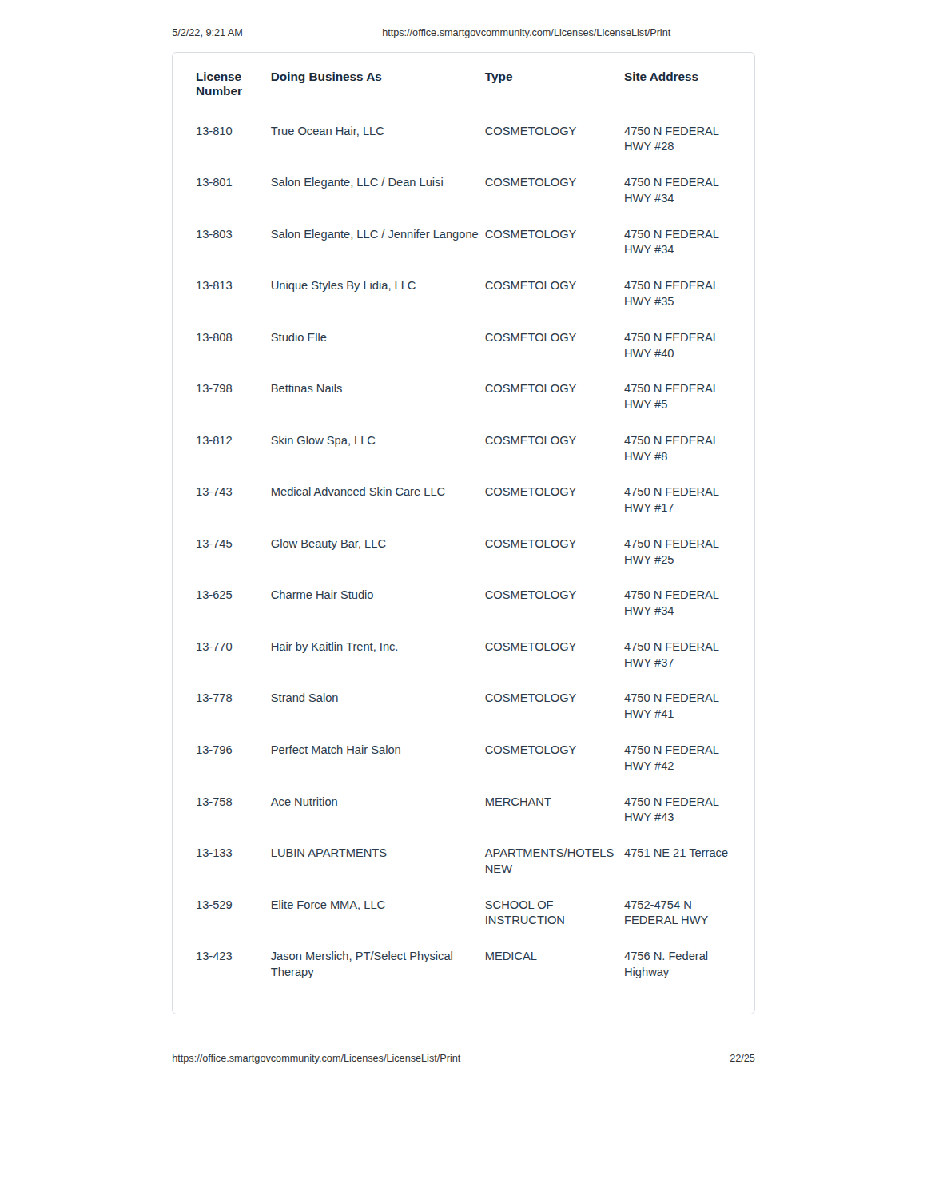5/2/22, 9:21 AM
https://office.smartgovcommunity.com/Licenses/LicenseList/Print
| License Number | Doing Business As | Type | Site Address |
| --- | --- | --- | --- |
| 13-810 | True Ocean Hair, LLC | COSMETOLOGY | 4750 N FEDERAL HWY #28 |
| 13-801 | Salon Elegante, LLC / Dean Luisi | COSMETOLOGY | 4750 N FEDERAL HWY #34 |
| 13-803 | Salon Elegante, LLC / Jennifer Langone | COSMETOLOGY | 4750 N FEDERAL HWY #34 |
| 13-813 | Unique Styles By Lidia, LLC | COSMETOLOGY | 4750 N FEDERAL HWY #35 |
| 13-808 | Studio Elle | COSMETOLOGY | 4750 N FEDERAL HWY #40 |
| 13-798 | Bettinas Nails | COSMETOLOGY | 4750 N FEDERAL HWY #5 |
| 13-812 | Skin Glow Spa, LLC | COSMETOLOGY | 4750 N FEDERAL HWY #8 |
| 13-743 | Medical Advanced Skin Care LLC | COSMETOLOGY | 4750 N FEDERAL HWY #17 |
| 13-745 | Glow Beauty Bar, LLC | COSMETOLOGY | 4750 N FEDERAL HWY #25 |
| 13-625 | Charme Hair Studio | COSMETOLOGY | 4750 N FEDERAL HWY #34 |
| 13-770 | Hair by Kaitlin Trent, Inc. | COSMETOLOGY | 4750 N FEDERAL HWY #37 |
| 13-778 | Strand Salon | COSMETOLOGY | 4750 N FEDERAL HWY #41 |
| 13-796 | Perfect Match Hair Salon | COSMETOLOGY | 4750 N FEDERAL HWY #42 |
| 13-758 | Ace Nutrition | MERCHANT | 4750 N FEDERAL HWY #43 |
| 13-133 | LUBIN APARTMENTS | APARTMENTS/HOTELS NEW | 4751 NE 21 Terrace |
| 13-529 | Elite Force MMA, LLC | SCHOOL OF INSTRUCTION | 4752-4754 N FEDERAL HWY |
| 13-423 | Jason Merslich, PT/Select Physical Therapy | MEDICAL | 4756 N. Federal Highway |
https://office.smartgovcommunity.com/Licenses/LicenseList/Print
22/25